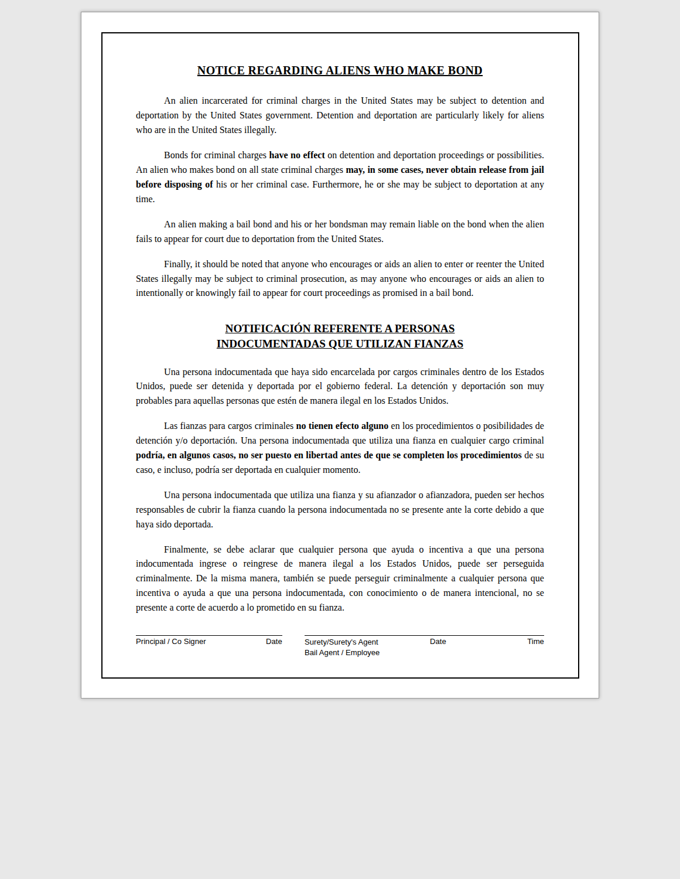NOTICE REGARDING ALIENS WHO MAKE BOND
An alien incarcerated for criminal charges in the United States may be subject to detention and deportation by the United States government. Detention and deportation are particularly likely for aliens who are in the United States illegally.
Bonds for criminal charges have no effect on detention and deportation proceedings or possibilities. An alien who makes bond on all state criminal charges may, in some cases, never obtain release from jail before disposing of his or her criminal case. Furthermore, he or she may be subject to deportation at any time.
An alien making a bail bond and his or her bondsman may remain liable on the bond when the alien fails to appear for court due to deportation from the United States.
Finally, it should be noted that anyone who encourages or aids an alien to enter or reenter the United States illegally may be subject to criminal prosecution, as may anyone who encourages or aids an alien to intentionally or knowingly fail to appear for court proceedings as promised in a bail bond.
NOTIFICACIÓN REFERENTE A PERSONAS
INDOCUMENTADAS QUE UTILIZAN FIANZAS
Una persona indocumentada que haya sido encarcelada por cargos criminales dentro de los Estados Unidos, puede ser detenida y deportada por el gobierno federal. La detención y deportación son muy probables para aquellas personas que estén de manera ilegal en los Estados Unidos.
Las fianzas para cargos criminales no tienen efecto alguno en los procedimientos o posibilidades de detención y/o deportación. Una persona indocumentada que utiliza una fianza en cualquier cargo criminal podría, en algunos casos, no ser puesto en libertad antes de que se completen los procedimientos de su caso, e incluso, podría ser deportada en cualquier momento.
Una persona indocumentada que utiliza una fianza y su afianzador o afianzadora, pueden ser hechos responsables de cubrir la fianza cuando la persona indocumentada no se presente ante la corte debido a que haya sido deportada.
Finalmente, se debe aclarar que cualquier persona que ayuda o incentiva a que una persona indocumentada ingrese o reingrese de manera ilegal a los Estados Unidos, puede ser perseguida criminalmente. De la misma manera, también se puede perseguir criminalmente a cualquier persona que incentiva o ayuda a que una persona indocumentada, con conocimiento o de manera intencional, no se presente a corte de acuerdo a lo prometido en su fianza.
Principal / Co Signer Date
Surety/Surety's Agent
Bail Agent / Employee Date Time